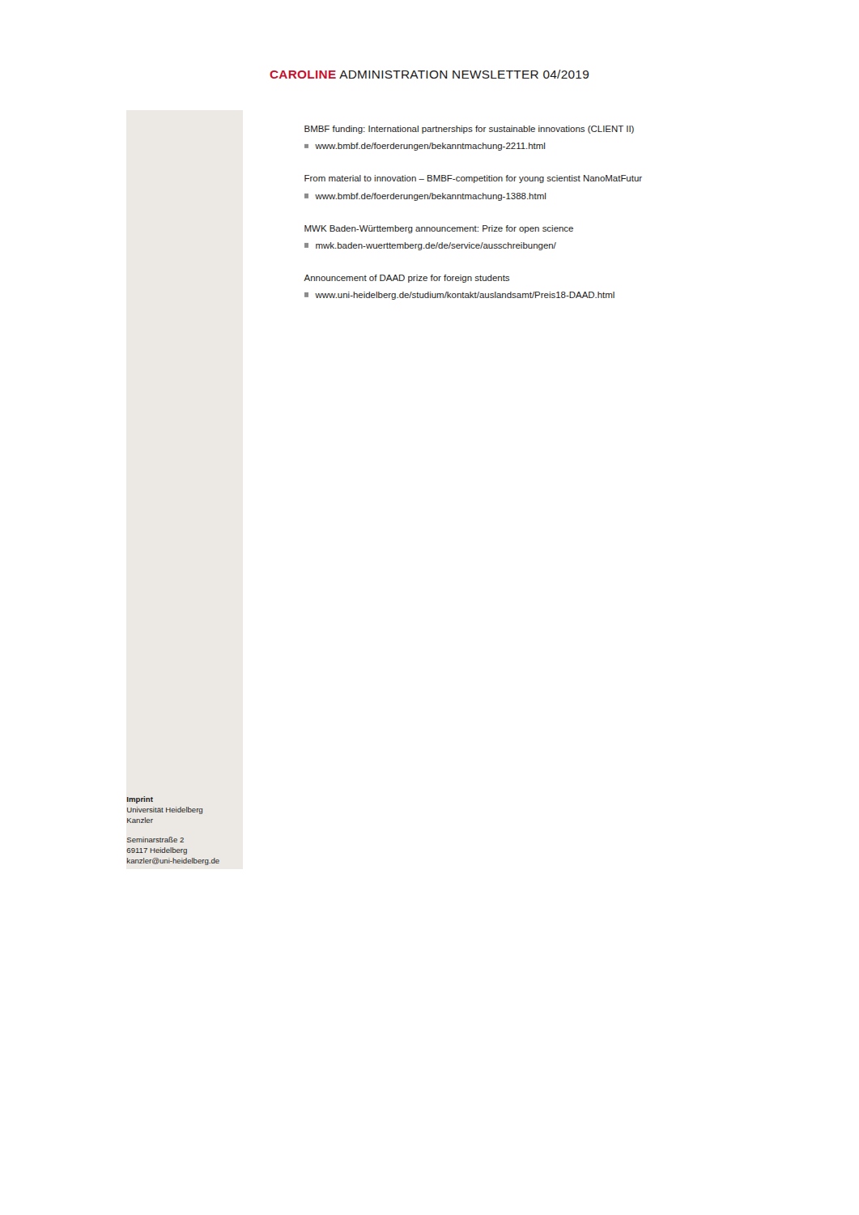CAROLINE ADMINISTRATION NEWSLETTER 04/2019
BMBF funding: International partnerships for sustainable innovations (CLIENT II)
www.bmbf.de/foerderungen/bekanntmachung-2211.html
From material to innovation – BMBF-competition for young scientist NanoMatFutur
www.bmbf.de/foerderungen/bekanntmachung-1388.html
MWK Baden-Württemberg announcement: Prize for open science
mwk.baden-wuerttemberg.de/de/service/ausschreibungen/
Announcement of DAAD prize for foreign students
www.uni-heidelberg.de/studium/kontakt/auslandsamt/Preis18-DAAD.html
Imprint
Universität Heidelberg
Kanzler
Seminarstraße 2
69117 Heidelberg
kanzler@uni-heidelberg.de